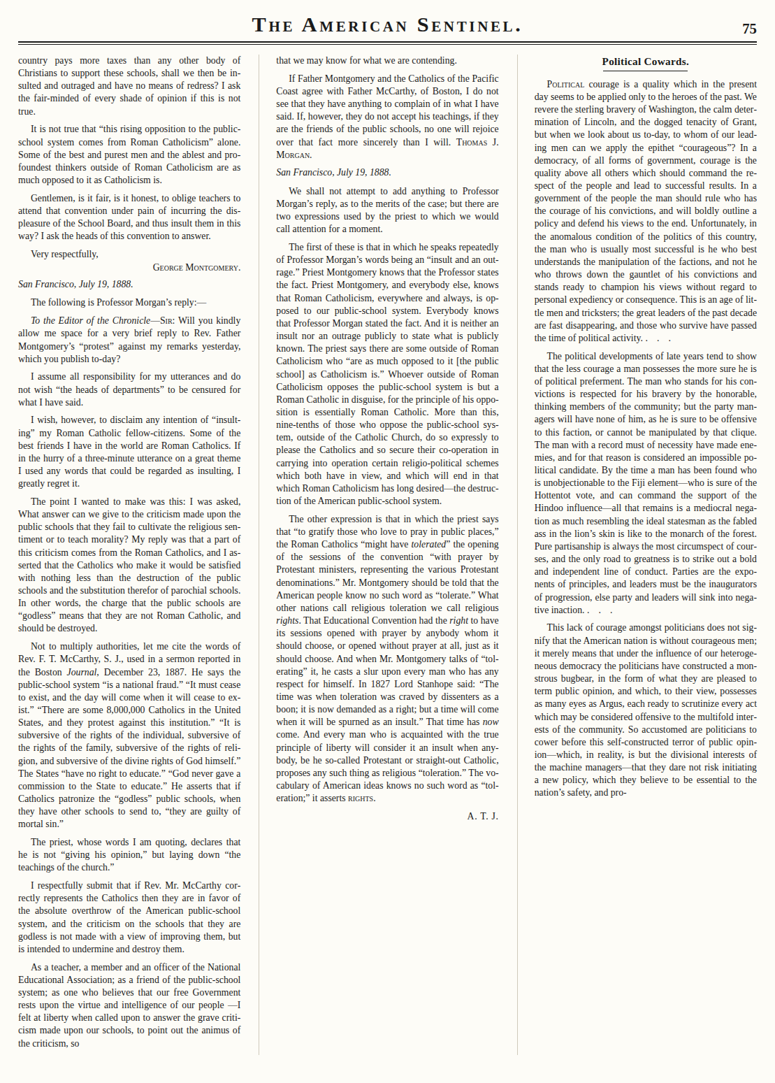The American Sentinel.
75
country pays more taxes than any other body of Christians to support these schools, shall we then be insulted and outraged and have no means of redress? I ask the fair-minded of every shade of opinion if this is not true.
It is not true that “this rising opposition to the public-school system comes from Roman Catholicism” alone. Some of the best and purest men and the ablest and profoundest thinkers outside of Roman Catholicism are as much opposed to it as Catholicism is.
Gentlemen, is it fair, is it honest, to oblige teachers to attend that convention under pain of incurring the displeasure of the School Board, and thus insult them in this way? I ask the heads of this convention to answer.
Very respectfully,
George Montgomery.
San Francisco, July 19, 1888.
The following is Professor Morgan’s reply:—
To the Editor of the Chronicle—Sir: Will you kindly allow me space for a very brief reply to Rev. Father Montgomery’s “protest” against my remarks yesterday, which you publish to-day?
I assume all responsibility for my utterances and do not wish “the heads of departments” to be censured for what I have said.
I wish, however, to disclaim any intention of “insulting” my Roman Catholic fellow-citizens. Some of the best friends I have in the world are Roman Catholics. If in the hurry of a three-minute utterance on a great theme I used any words that could be regarded as insulting, I greatly regret it.
The point I wanted to make was this: I was asked, What answer can we give to the criticism made upon the public schools that they fail to cultivate the religious sentiment or to teach morality? My reply was that a part of this criticism comes from the Roman Catholics, and I asserted that the Catholics who make it would be satisfied with nothing less than the destruction of the public schools and the substitution therefor of parochial schools. In other words, the charge that the public schools are “godless” means that they are not Roman Catholic, and should be destroyed.
Not to multiply authorities, let me cite the words of Rev. F. T. McCarthy, S. J., used in a sermon reported in the Boston Journal, December 23, 1887. He says the public-school system “is a national fraud.” “It must cease to exist, and the day will come when it will cease to exist.” “There are some 8,000,000 Catholics in the United States, and they protest against this institution.” “It is subversive of the rights of the individual, subversive of the rights of the family, subversive of the rights of religion, and subversive of the divine rights of God himself.” The States “have no right to educate.” “God never gave a commission to the State to educate.” He asserts that if Catholics patronize the “godless” public schools, when they have other schools to send to, “they are guilty of mortal sin.”
The priest, whose words I am quoting, declares that he is not “giving his opinion,” but laying down “the teachings of the church.”
I respectfully submit that if Rev. Mr. McCarthy correctly represents the Catholics then they are in favor of the absolute overthrow of the American public-school system, and the criticism on the schools that they are godless is not made with a view of improving them, but is intended to undermine and destroy them.
As a teacher, a member and an officer of the National Educational Association; as a friend of the public-school system; as one who believes that our free Government rests upon the virtue and intelligence of our people —I felt at liberty when called upon to answer the grave criticism made upon our schools, to point out the animus of the criticism, so
that we may know for what we are contending.
If Father Montgomery and the Catholics of the Pacific Coast agree with Father McCarthy, of Boston, I do not see that they have anything to complain of in what I have said. If, however, they do not accept his teachings, if they are the friends of the public schools, no one will rejoice over that fact more sincerely than I will. Thomas J. Morgan.
San Francisco, July 19, 1888.
We shall not attempt to add anything to Professor Morgan’s reply, as to the merits of the case; but there are two expressions used by the priest to which we would call attention for a moment.
The first of these is that in which he speaks repeatedly of Professor Morgan’s words being an “insult and an outrage.” Priest Montgomery knows that the Professor states the fact. Priest Montgomery, and everybody else, knows that Roman Catholicism, everywhere and always, is opposed to our public-school system. Everybody knows that Professor Morgan stated the fact. And it is neither an insult nor an outrage publicly to state what is publicly known. The priest says there are some outside of Roman Catholicism who “are as much opposed to it [the public school] as Catholicism is.” Whoever outside of Roman Catholicism opposes the public-school system is but a Roman Catholic in disguise, for the principle of his opposition is essentially Roman Catholic. More than this, nine-tenths of those who oppose the public-school system, outside of the Catholic Church, do so expressly to please the Catholics and so secure their co-operation in carrying into operation certain religio-political schemes which both have in view, and which will end in that which Roman Catholicism has long desired—the destruction of the American public-school system.
The other expression is that in which the priest says that “to gratify those who love to pray in public places,” the Roman Catholics “might have tolerated” the opening of the sessions of the convention “with prayer by Protestant ministers, representing the various Protestant denominations.” Mr. Montgomery should be told that the American people know no such word as “tolerate.” What other nations call religious toleration we call religious rights. That Educational Convention had the right to have its sessions opened with prayer by anybody whom it should choose, or opened without prayer at all, just as it should choose. And when Mr. Montgomery talks of “tolerating” it, he casts a slur upon every man who has any respect for himself. In 1827 Lord Stanhope said: “The time was when toleration was craved by dissenters as a boon; it is now demanded as a right; but a time will come when it will be spurned as an insult.” That time has now come. And every man who is acquainted with the true principle of liberty will consider it an insult when anybody, be he so-called Protestant or straight-out Catholic, proposes any such thing as religious “toleration.” The vocabulary of American ideas knows no such word as “toleration;” it asserts rights.
A. T. J.
Political Cowards.
Political courage is a quality which in the present day seems to be applied only to the heroes of the past. We revere the sterling bravery of Washington, the calm determination of Lincoln, and the dogged tenacity of Grant, but when we look about us to-day, to whom of our leading men can we apply the epithet “courageous”? In a democracy, of all forms of government, courage is the quality above all others which should command the respect of the people and lead to successful results. In a government of the people the man should rule who has the courage of his convictions, and will boldly outline a policy and defend his views to the end. Unfortunately, in the anomalous condition of the politics of this country, the man who is usually most successful is he who best understands the manipulation of the factions, and not he who throws down the gauntlet of his convictions and stands ready to champion his views without regard to personal expediency or consequence. This is an age of little men and tricksters; the great leaders of the past decade are fast disappearing, and those who survive have passed the time of political activity. . . .
The political developments of late years tend to show that the less courage a man possesses the more sure he is of political preferment. The man who stands for his convictions is respected for his bravery by the honorable, thinking members of the community; but the party managers will have none of him, as he is sure to be offensive to this faction, or cannot be manipulated by that clique. The man with a record must of necessity have made enemies, and for that reason is considered an impossible political candidate. By the time a man has been found who is unobjectionable to the Fiji element—who is sure of the Hottentot vote, and can command the support of the Hindoo influence—all that remains is a mediocral negation as much resembling the ideal statesman as the fabled ass in the lion’s skin is like to the monarch of the forest. Pure partisanship is always the most circumspect of courses, and the only road to greatness is to strike out a bold and independent line of conduct. Parties are the exponents of principles, and leaders must be the inaugurators of progression, else party and leaders will sink into negative inaction. . . .
This lack of courage amongst politicians does not signify that the American nation is without courageous men; it merely means that under the influence of our heterogeneous democracy the politicians have constructed a monstrous bugbear, in the form of what they are pleased to term public opinion, and which, to their view, possesses as many eyes as Argus, each ready to scrutinize every act which may be considered offensive to the multifold interests of the community. So accustomed are politicians to cower before this self-constructed terror of public opinion—which, in reality, is but the divisional interests of the machine managers—that they dare not risk initiating a new policy, which they believe to be essential to the nation’s safety, and pro-